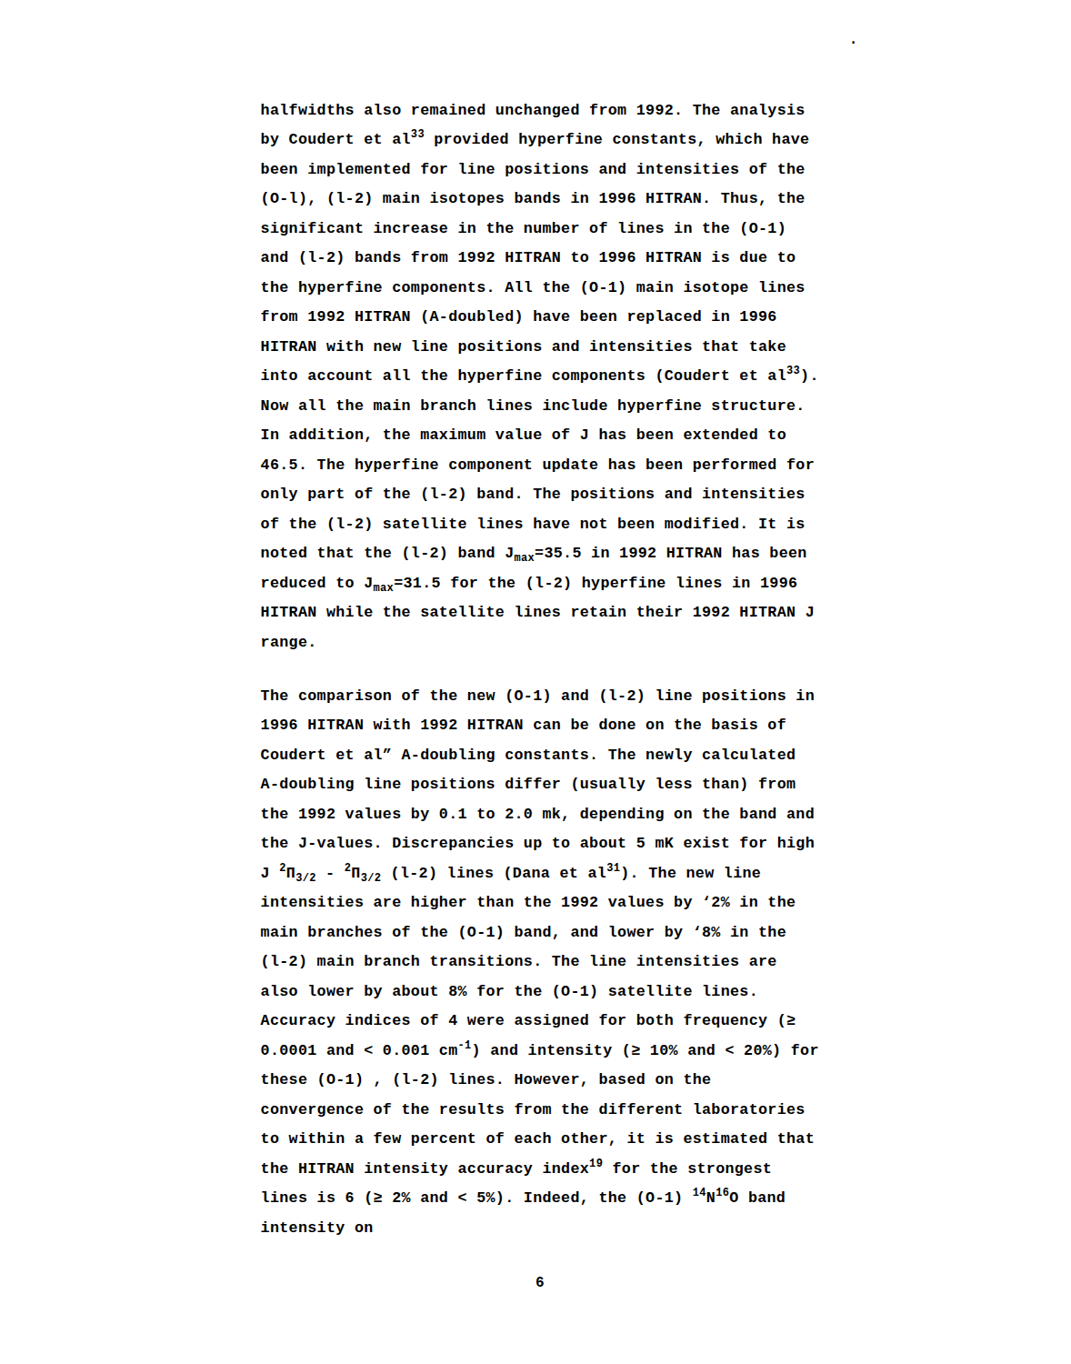.
halfwidths also remained unchanged from 1992. The analysis by Coudert et al33 provided hyperfine constants, which have been implemented for line positions and intensities of the (O-l), (l-2) main isotopes bands in 1996 HITRAN. Thus, the significant increase in the number of lines in the (O-1) and (l-2) bands from 1992 HITRAN to 1996 HITRAN is due to the hyperfine components. All the (O-1) main isotope lines from 1992 HITRAN (A-doubled) have been replaced in 1996 HITRAN with new line positions and intensities that take into account all the hyperfine components (Coudert et al33). Now all the main branch lines include hyperfine structure. In addition, the maximum value of J has been extended to 46.5. The hyperfine component update has been performed for only part of the (l-2) band. The positions and intensities of the (l-2) satellite lines have not been modified. It is noted that the (l-2) band Jmax=35.5 in 1992 HITRAN has been reduced to Jmax=31.5 for the (l-2) hyperfine lines in 1996 HITRAN while the satellite lines retain their 1992 HITRAN J range.
The comparison of the new (O-1) and (l-2) line positions in 1996 HITRAN with 1992 HITRAN can be done on the basis of Coudert et al” A-doubling constants. The newly calculated A-doubling line positions differ (usually less than) from the 1992 values by 0.1 to 2.0 mk, depending on the band and the J-values. Discrepancies up to about 5 mK exist for high J 2Π3/2 - 2Π3/2 (l-2) lines (Dana et al31). The new line intensities are higher than the 1992 values by ‘2% in the main branches of the (O-1) band, and lower by ‘8% in the (l-2) main branch transitions. The line intensities are also lower by about 8% for the (O-1) satellite lines. Accuracy indices of 4 were assigned for both frequency (≥ 0.0001 and < 0.001 cm-1) and intensity (≥ 10% and < 20%) for these (O-1) , (l-2) lines. However, based on the convergence of the results from the different laboratories to within a few percent of each other, it is estimated that the HITRAN intensity accuracy index19 for the strongest lines is 6 (≥ 2% and < 5%). Indeed, the (O-1) 14N16O band intensity on
6